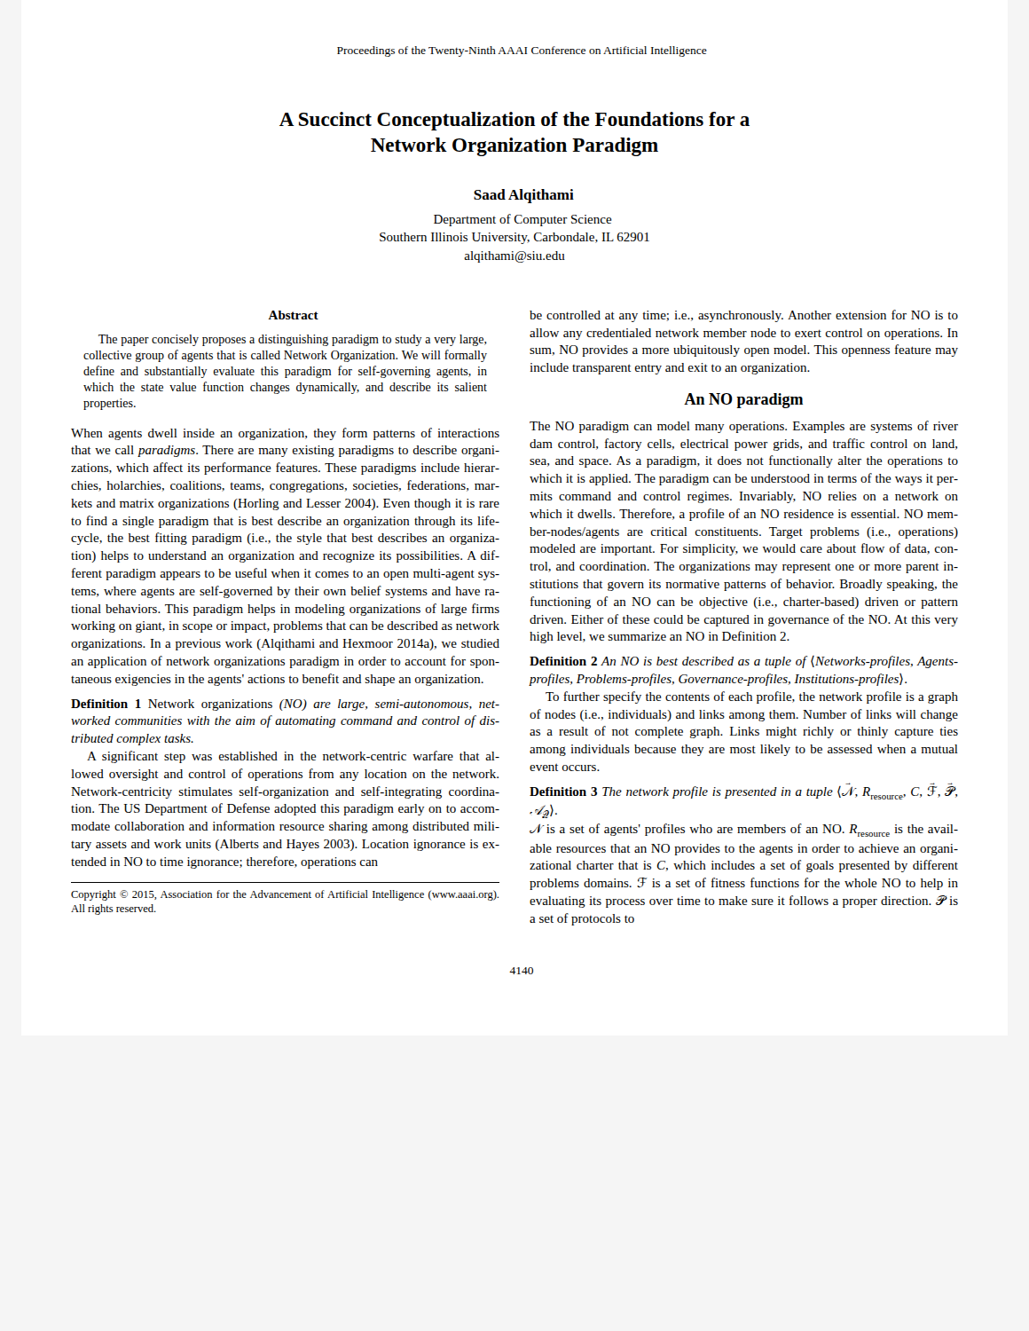Proceedings of the Twenty-Ninth AAAI Conference on Artificial Intelligence
A Succinct Conceptualization of the Foundations for a
Network Organization Paradigm
Saad Alqithami
Department of Computer Science
Southern Illinois University, Carbondale, IL 62901
alqithami@siu.edu
Abstract
The paper concisely proposes a distinguishing paradigm to study a very large, collective group of agents that is called Network Organization. We will formally define and substantially evaluate this paradigm for self-governing agents, in which the state value function changes dynamically, and describe its salient properties.
When agents dwell inside an organization, they form patterns of interactions that we call paradigms. There are many existing paradigms to describe organizations, which affect its performance features. These paradigms include hierarchies, holarchies, coalitions, teams, congregations, societies, federations, markets and matrix organizations (Horling and Lesser 2004). Even though it is rare to find a single paradigm that is best describe an organization through its life-cycle, the best fitting paradigm (i.e., the style that best describes an organization) helps to understand an organization and recognize its possibilities. A different paradigm appears to be useful when it comes to an open multi-agent systems, where agents are self-governed by their own belief systems and have rational behaviors. This paradigm helps in modeling organizations of large firms working on giant, in scope or impact, problems that can be described as network organizations. In a previous work (Alqithami and Hexmoor 2014a), we studied an application of network organizations paradigm in order to account for spontaneous exigencies in the agents' actions to benefit and shape an organization.
Definition 1 Network organizations (NO) are large, semi-autonomous, networked communities with the aim of automating command and control of distributed complex tasks.
A significant step was established in the network-centric warfare that allowed oversight and control of operations from any location on the network. Network-centricity stimulates self-organization and self-integrating coordination. The US Department of Defense adopted this paradigm early on to accommodate collaboration and information resource sharing among distributed military assets and work units (Alberts and Hayes 2003). Location ignorance is extended in NO to time ignorance; therefore, operations can
Copyright © 2015, Association for the Advancement of Artificial Intelligence (www.aaai.org). All rights reserved.
be controlled at any time; i.e., asynchronously. Another extension for NO is to allow any credentialed network member node to exert control on operations. In sum, NO provides a more ubiquitously open model. This openness feature may include transparent entry and exit to an organization.
An NO paradigm
The NO paradigm can model many operations. Examples are systems of river dam control, factory cells, electrical power grids, and traffic control on land, sea, and space. As a paradigm, it does not functionally alter the operations to which it is applied. The paradigm can be understood in terms of the ways it permits command and control regimes. Invariably, NO relies on a network on which it dwells. Therefore, a profile of an NO residence is essential. NO member-nodes/agents are critical constituents. Target problems (i.e., operations) modeled are important. For simplicity, we would care about flow of data, control, and coordination. The organizations may represent one or more parent institutions that govern its normative patterns of behavior. Broadly speaking, the functioning of an NO can be objective (i.e., charter-based) driven or pattern driven. Either of these could be captured in governance of the NO. At this very high level, we summarize an NO in Definition 2.
Definition 2 An NO is best described as a tuple of ⟨Networks-profiles, Agents-profiles, Problems-profiles, Governance-profiles, Institutions-profiles⟩.
To further specify the contents of each profile, the network profile is a graph of nodes (i.e., individuals) and links among them. Number of links will change as a result of not complete graph. Links might richly or thinly capture ties among individuals because they are most likely to be assessed when a mutual event occurs.
Definition 3 The network profile is presented in a tuple ⟨𝒩, Rresource, C, ℱ, 𝒫, 𝒜𝒬⟩.
𝒩 is a set of agents' profiles who are members of an NO. Rresource is the available resources that an NO provides to the agents in order to achieve an organizational charter that is C, which includes a set of goals presented by different problems domains. ℱ is a set of fitness functions for the whole NO to help in evaluating its process over time to make sure it follows a proper direction. 𝒫 is a set of protocols to
4140